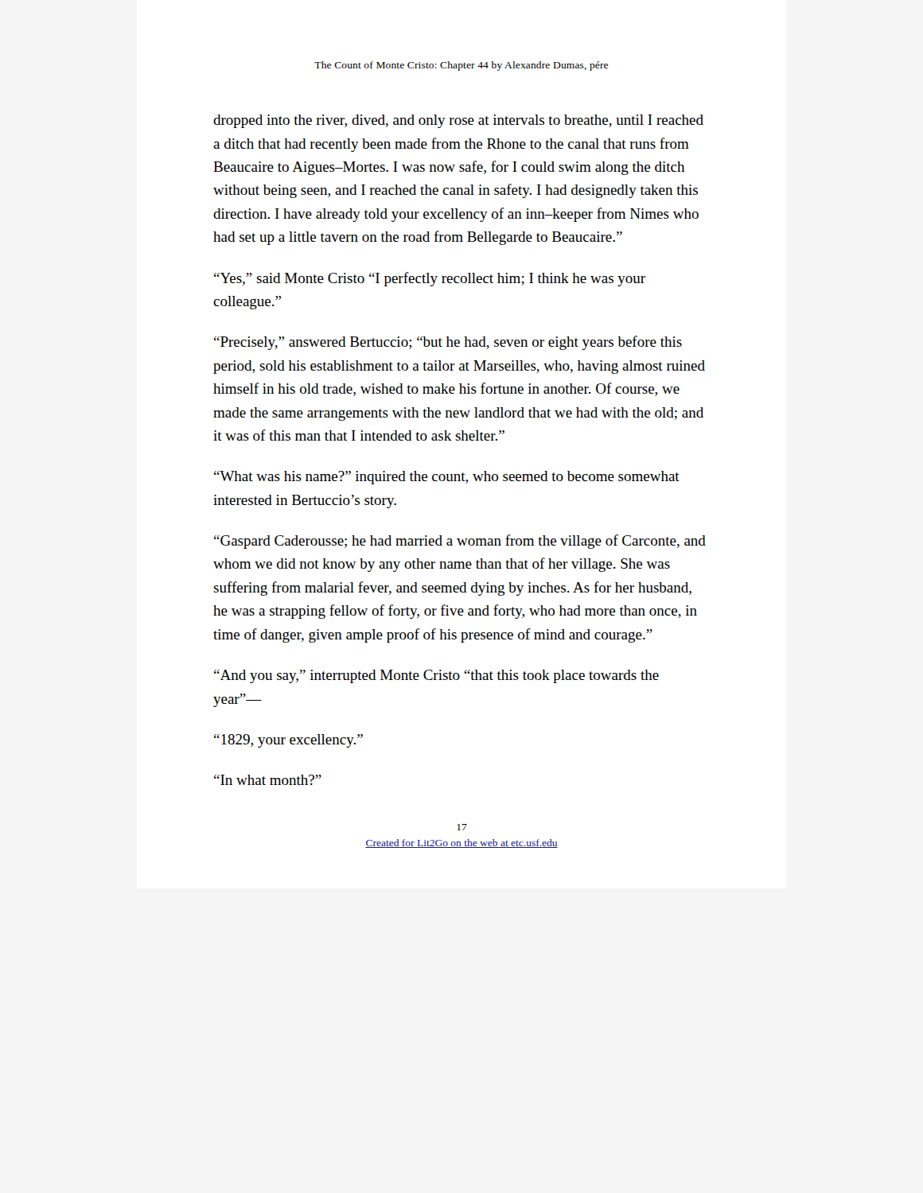The Count of Monte Cristo: Chapter 44 by Alexandre Dumas, pére
dropped into the river, dived, and only rose at intervals to breathe, until I reached a ditch that had recently been made from the Rhone to the canal that runs from Beaucaire to Aigues–Mortes. I was now safe, for I could swim along the ditch without being seen, and I reached the canal in safety. I had designedly taken this direction. I have already told your excellency of an inn–keeper from Nimes who had set up a little tavern on the road from Bellegarde to Beaucaire.”
“Yes,” said Monte Cristo “I perfectly recollect him; I think he was your colleague.”
“Precisely,” answered Bertuccio; “but he had, seven or eight years before this period, sold his establishment to a tailor at Marseilles, who, having almost ruined himself in his old trade, wished to make his fortune in another. Of course, we made the same arrangements with the new landlord that we had with the old; and it was of this man that I intended to ask shelter.”
“What was his name?” inquired the count, who seemed to become somewhat interested in Bertuccio’s story.
“Gaspard Caderousse; he had married a woman from the village of Carconte, and whom we did not know by any other name than that of her village. She was suffering from malarial fever, and seemed dying by inches. As for her husband, he was a strapping fellow of forty, or five and forty, who had more than once, in time of danger, given ample proof of his presence of mind and courage.”
“And you say,” interrupted Monte Cristo “that this took place towards the year”—
“1829, your excellency.”
“In what month?”
17
Created for Lit2Go on the web at etc.usf.edu